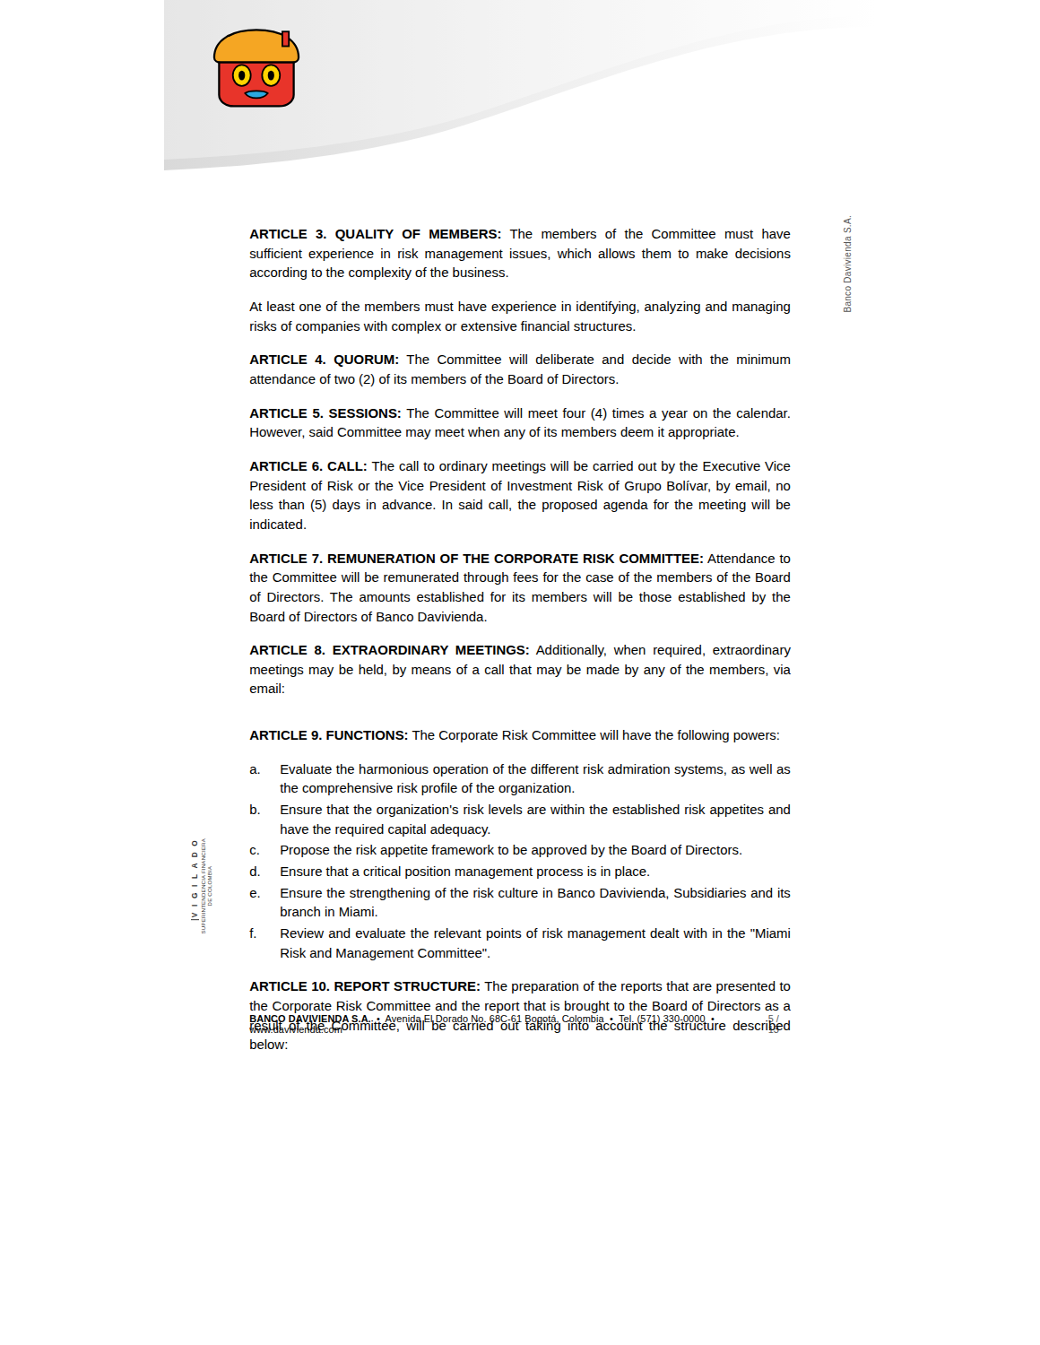Banco Davivienda S.A.
V I G I L A D O
SUPERINTENDENCIA FINANCIERA
DE COLOMBIA
ARTICLE 3. QUALITY OF MEMBERS: The members of the Committee must have sufficient experience in risk management issues, which allows them to make decisions according to the complexity of the business.
At least one of the members must have experience in identifying, analyzing and managing risks of companies with complex or extensive financial structures.
ARTICLE 4. QUORUM: The Committee will deliberate and decide with the minimum attendance of two (2) of its members of the Board of Directors.
ARTICLE 5. SESSIONS: The Committee will meet four (4) times a year on the calendar. However, said Committee may meet when any of its members deem it appropriate.
ARTICLE 6. CALL: The call to ordinary meetings will be carried out by the Executive Vice President of Risk or the Vice President of Investment Risk of Grupo Bolívar, by email, no less than (5) days in advance. In said call, the proposed agenda for the meeting will be indicated.
ARTICLE 7. REMUNERATION OF THE CORPORATE RISK COMMITTEE: Attendance to the Committee will be remunerated through fees for the case of the members of the Board of Directors. The amounts established for its members will be those established by the Board of Directors of Banco Davivienda.
ARTICLE 8. EXTRAORDINARY MEETINGS: Additionally, when required, extraordinary meetings may be held, by means of a call that may be made by any of the members, via email:
ARTICLE 9. FUNCTIONS: The Corporate Risk Committee will have the following powers:
Evaluate the harmonious operation of the different risk admiration systems, as well as the comprehensive risk profile of the organization.
Ensure that the organization's risk levels are within the established risk appetites and have the required capital adequacy.
Propose the risk appetite framework to be approved by the Board of Directors.
Ensure that a critical position management process is in place.
Ensure the strengthening of the risk culture in Banco Davivienda, Subsidiaries and its branch in Miami.
Review and evaluate the relevant points of risk management dealt with in the "Miami Risk and Management Committee".
ARTICLE 10. REPORT STRUCTURE: The preparation of the reports that are presented to the Corporate Risk Committee and the report that is brought to the Board of Directors as a result of the Committee, will be carried out taking into account the structure described below:
BANCO DAVIVIENDA S.A. • Avenida El Dorado No. 68C-61 Bogotá, Colombia • Tel. (571) 330-0000 • www.davivienda.com
5 / 13